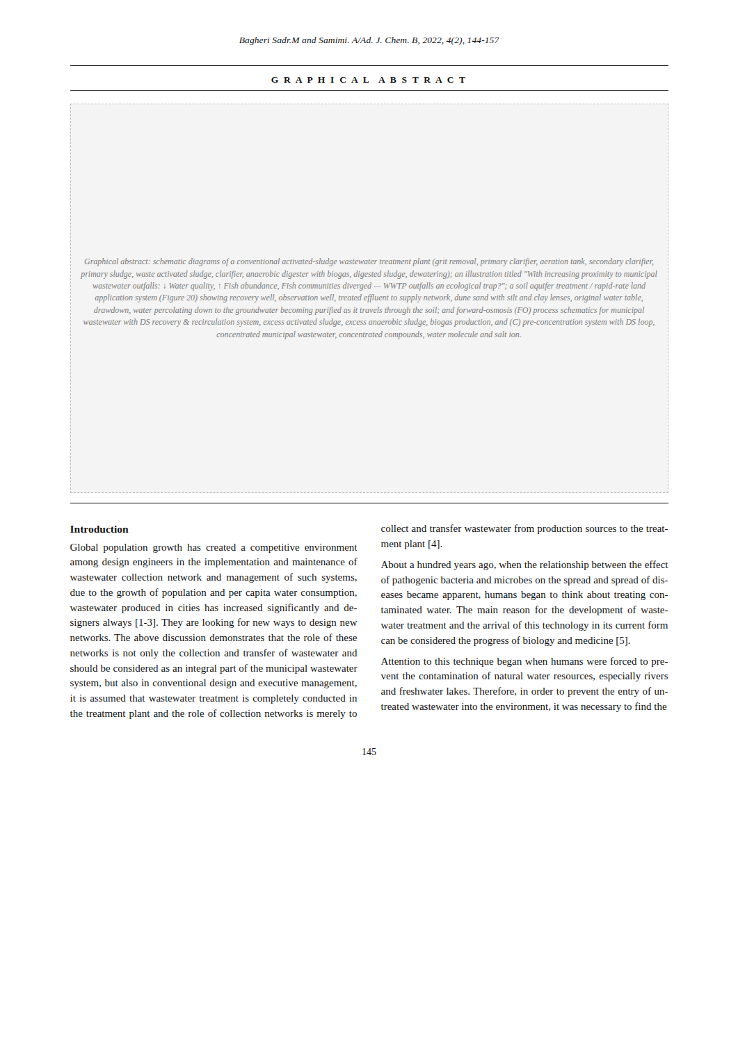Bagheri Sadr.M and Samimi. A/Ad. J. Chem. B, 2022, 4(2), 144-157
G R A P H I C A L A B S T R A C T
Graphical abstract: schematic diagrams of a conventional activated-sludge wastewater treatment plant (grit removal, primary clarifier, aeration tank, secondary clarifier, primary sludge, waste activated sludge, clarifier, anaerobic digester with biogas, digested sludge, dewatering); an illustration titled "With increasing proximity to municipal wastewater outfalls: ↓ Water quality, ↑ Fish abundance, Fish communities diverged — WWTP outfalls an ecological trap?"; a soil aquifer treatment / rapid-rate land application system (Figure 20) showing recovery well, observation well, treated effluent to supply network, dune sand with silt and clay lenses, original water table, drawdown, water percolating down to the groundwater becoming purified as it travels through the soil; and forward-osmosis (FO) process schematics for municipal wastewater with DS recovery & recirculation system, excess activated sludge, excess anaerobic sludge, biogas production, and (C) pre-concentration system with DS loop, concentrated municipal wastewater, concentrated compounds, water molecule and salt ion.
Introduction
Global population growth has created a competitive environment among design engineers in the implementation and maintenance of wastewater collection network and management of such systems, due to the growth of population and per capita water consumption, wastewater produced in cities has increased significantly and designers always [1-3]. They are looking for new ways to design new networks. The above discussion demonstrates that the role of these networks is not only the collection and transfer of wastewater and should be considered as an integral part of the municipal wastewater system, but also in conventional design and executive management, it is assumed that wastewater treatment is completely conducted in the treatment plant and the role of collection networks is merely to collect and transfer wastewater from production sources to the treatment plant [4].
About a hundred years ago, when the relationship between the effect of pathogenic bacteria and microbes on the spread and spread of diseases became apparent, humans began to think about treating contaminated water. The main reason for the development of wastewater treatment and the arrival of this technology in its current form can be considered the progress of biology and medicine [5].
Attention to this technique began when humans were forced to prevent the contamination of natural water resources, especially rivers and freshwater lakes. Therefore, in order to prevent the entry of untreated wastewater into the environment, it was necessary to find the
145